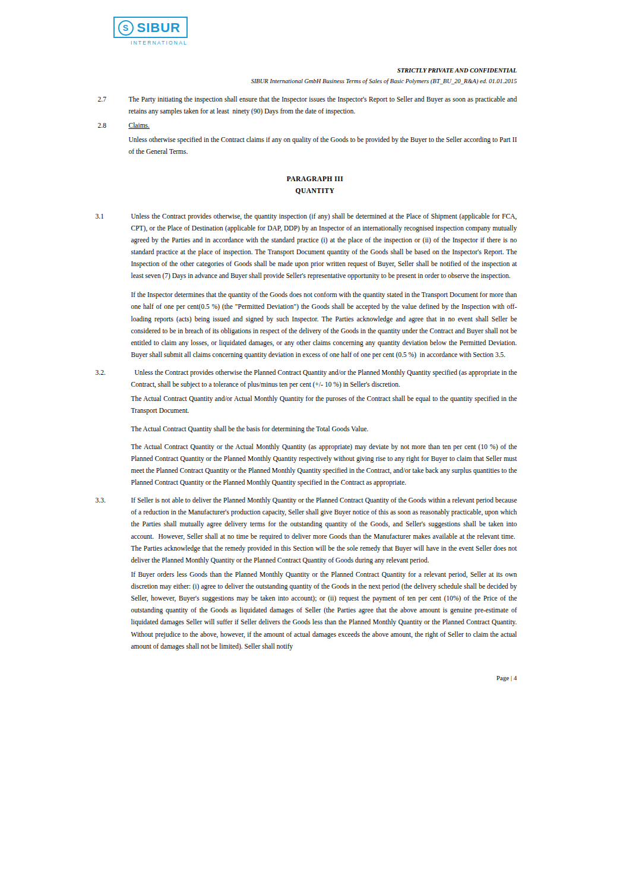S SIBUR
INTERNATIONAL
STRICTLY PRIVATE AND CONFIDENTIAL
SIBUR International GmbH Business Terms of Sales of Basic Polymers (BT_BU_20_R&A) ed. 01.01.2015
2.7 The Party initiating the inspection shall ensure that the Inspector issues the Inspector's Report to Seller and Buyer as soon as practicable and retains any samples taken for at least ninety (90) Days from the date of inspection.
2.8 Claims.
Unless otherwise specified in the Contract claims if any on quality of the Goods to be provided by the Buyer to the Seller according to Part II of the General Terms.
PARAGRAPH III
QUANTITY
3.1 Unless the Contract provides otherwise, the quantity inspection (if any) shall be determined at the Place of Shipment (applicable for FCA, CPT), or the Place of Destination (applicable for DAP, DDP) by an Inspector of an internationally recognised inspection company mutually agreed by the Parties and in accordance with the standard practice (i) at the place of the inspection or (ii) of the Inspector if there is no standard practice at the place of inspection. The Transport Document quantity of the Goods shall be based on the Inspector's Report. The Inspection of the other categories of Goods shall be made upon prior written request of Buyer, Seller shall be notified of the inspection at least seven (7) Days in advance and Buyer shall provide Seller's representative opportunity to be present in order to observe the inspection.
If the Inspector determines that the quantity of the Goods does not conform with the quantity stated in the Transport Document for more than one half of one per cent(0.5 %) (the "Permitted Deviation") the Goods shall be accepted by the value defined by the Inspection with off-loading reports (acts) being issued and signed by such Inspector. The Parties acknowledge and agree that in no event shall Seller be considered to be in breach of its obligations in respect of the delivery of the Goods in the quantity under the Contract and Buyer shall not be entitled to claim any losses, or liquidated damages, or any other claims concerning any quantity deviation below the Permitted Deviation. Buyer shall submit all claims concerning quantity deviation in excess of one half of one per cent (0.5 %) in accordance with Section 3.5.
3.2. Unless the Contract provides otherwise the Planned Contract Quantity and/or the Planned Monthly Quantity specified (as appropriate in the Contract, shall be subject to a tolerance of plus/minus ten per cent (+/- 10 %) in Seller's discretion.
The Actual Contract Quantity and/or Actual Monthly Quantity for the puroses of the Contract shall be equal to the quantity specified in the Transport Document.
The Actual Contract Quantity shall be the basis for determining the Total Goods Value.
The Actual Contract Quantity or the Actual Monthly Quantity (as appropriate) may deviate by not more than ten per cent (10 %) of the Planned Contract Quantity or the Planned Monthly Quantity respectively without giving rise to any right for Buyer to claim that Seller must meet the Planned Contract Quantity or the Planned Monthly Quantity specified in the Contract, and/or take back any surplus quantities to the Planned Contract Quantity or the Planned Monthly Quantity specified in the Contract as appropriate.
3.3. If Seller is not able to deliver the Planned Monthly Quantity or the Planned Contract Quantity of the Goods within a relevant period because of a reduction in the Manufacturer's production capacity, Seller shall give Buyer notice of this as soon as reasonably practicable, upon which the Parties shall mutually agree delivery terms for the outstanding quantity of the Goods, and Seller's suggestions shall be taken into account. However, Seller shall at no time be required to deliver more Goods than the Manufacturer makes available at the relevant time. The Parties acknowledge that the remedy provided in this Section will be the sole remedy that Buyer will have in the event Seller does not deliver the Planned Monthly Quantity or the Planned Contract Quantity of Goods during any relevant period.
If Buyer orders less Goods than the Planned Monthly Quantity or the Planned Contract Quantity for a relevant period, Seller at its own discretion may either: (i) agree to deliver the outstanding quantity of the Goods in the next period (the delivery schedule shall be decided by Seller, however, Buyer's suggestions may be taken into account); or (ii) request the payment of ten per cent (10%) of the Price of the outstanding quantity of the Goods as liquidated damages of Seller (the Parties agree that the above amount is genuine pre-estimate of liquidated damages Seller will suffer if Seller delivers the Goods less than the Planned Monthly Quantity or the Planned Contract Quantity. Without prejudice to the above, however, if the amount of actual damages exceeds the above amount, the right of Seller to claim the actual amount of damages shall not be limited). Seller shall notify
Page | 4